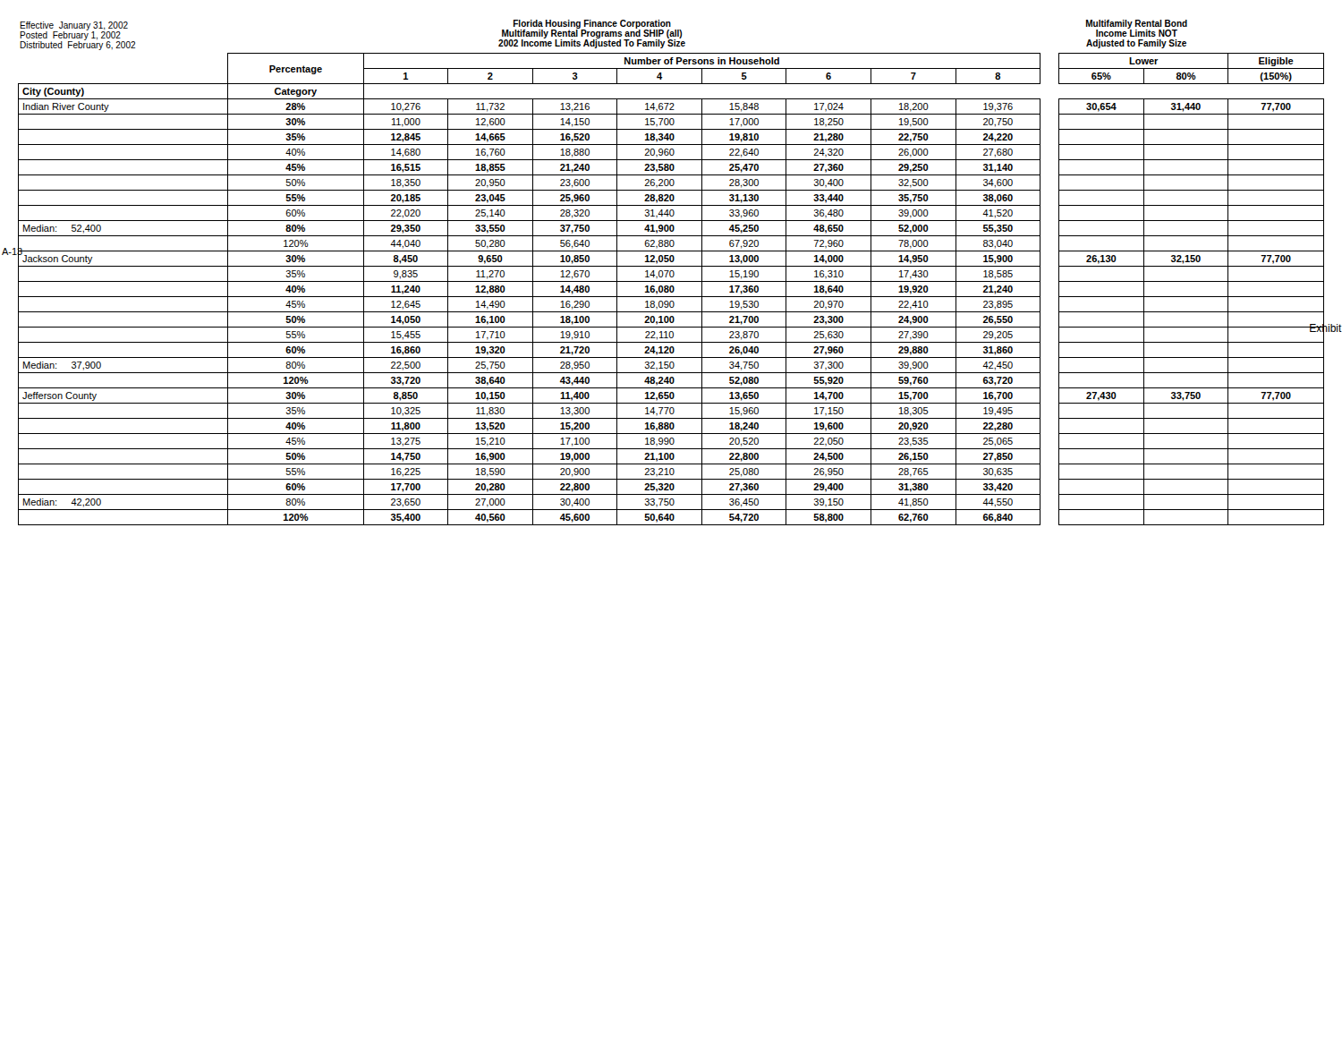| Effective January 31, 2002 Posted February 1, 2002 Distributed February 6, 2002 | Florida Housing Finance Corporation Multifamily Rental Programs and SHIP (all) 2002 Income Limits Adjusted To Family Size | | Multifamily Rental Bond Income Limits NOT Adjusted to Family Size |
| | Percentage | Number of Persons in Household | | Lower | Eligible |
| 1 | 2 | 3 | 4 | 5 | 6 | 7 | 8 | | 65% | 80% | (150%) |
| City (County) | Category | | | |
| Indian River County | 28% | 10,276 | 11,732 | 13,216 | 14,672 | 15,848 | 17,024 | 18,200 | 19,376 | | 30,654 | 31,440 | 77,700 |
| | 30% | 11,000 | 12,600 | 14,150 | 15,700 | 17,000 | 18,250 | 19,500 | 20,750 | | | | |
| | 35% | 12,845 | 14,665 | 16,520 | 18,340 | 19,810 | 21,280 | 22,750 | 24,220 | | | | |
| | 40% | 14,680 | 16,760 | 18,880 | 20,960 | 22,640 | 24,320 | 26,000 | 27,680 | | | | |
| | 45% | 16,515 | 18,855 | 21,240 | 23,580 | 25,470 | 27,360 | 29,250 | 31,140 | | | | |
| | 50% | 18,350 | 20,950 | 23,600 | 26,200 | 28,300 | 30,400 | 32,500 | 34,600 | | | | |
| | 55% | 20,185 | 23,045 | 25,960 | 28,820 | 31,130 | 33,440 | 35,750 | 38,060 | | | | |
| | 60% | 22,020 | 25,140 | 28,320 | 31,440 | 33,960 | 36,480 | 39,000 | 41,520 | | | | |
| Median: 52,400 | 80% | 29,350 | 33,550 | 37,750 | 41,900 | 45,250 | 48,650 | 52,000 | 55,350 | | | | |
| | 120% | 44,040 | 50,280 | 56,640 | 62,880 | 67,920 | 72,960 | 78,000 | 83,040 | | | | |
| Jackson County | 30% | 8,450 | 9,650 | 10,850 | 12,050 | 13,000 | 14,000 | 14,950 | 15,900 | | 26,130 | 32,150 | 77,700 |
| | 35% | 9,835 | 11,270 | 12,670 | 14,070 | 15,190 | 16,310 | 17,430 | 18,585 | | | | |
| | 40% | 11,240 | 12,880 | 14,480 | 16,080 | 17,360 | 18,640 | 19,920 | 21,240 | | | | |
| | 45% | 12,645 | 14,490 | 16,290 | 18,090 | 19,530 | 20,970 | 22,410 | 23,895 | | | | |
| | 50% | 14,050 | 16,100 | 18,100 | 20,100 | 21,700 | 23,300 | 24,900 | 26,550 | | | | |
| | 55% | 15,455 | 17,710 | 19,910 | 22,110 | 23,870 | 25,630 | 27,390 | 29,205 | | | | |
| | 60% | 16,860 | 19,320 | 21,720 | 24,120 | 26,040 | 27,960 | 29,880 | 31,860 | | | | |
| Median: 37,900 | 80% | 22,500 | 25,750 | 28,950 | 32,150 | 34,750 | 37,300 | 39,900 | 42,450 | | | | |
| | 120% | 33,720 | 38,640 | 43,440 | 48,240 | 52,080 | 55,920 | 59,760 | 63,720 | | | | |
| Jefferson County | 30% | 8,850 | 10,150 | 11,400 | 12,650 | 13,650 | 14,700 | 15,700 | 16,700 | | 27,430 | 33,750 | 77,700 |
| | 35% | 10,325 | 11,830 | 13,300 | 14,770 | 15,960 | 17,150 | 18,305 | 19,495 | | | | |
| | 40% | 11,800 | 13,520 | 15,200 | 16,880 | 18,240 | 19,600 | 20,920 | 22,280 | | | | |
| | 45% | 13,275 | 15,210 | 17,100 | 18,990 | 20,520 | 22,050 | 23,535 | 25,065 | | | | |
| | 50% | 14,750 | 16,900 | 19,000 | 21,100 | 22,800 | 24,500 | 26,150 | 27,850 | | | | |
| | 55% | 16,225 | 18,590 | 20,900 | 23,210 | 25,080 | 26,950 | 28,765 | 30,635 | | | | |
| | 60% | 17,700 | 20,280 | 22,800 | 25,320 | 27,360 | 29,400 | 31,380 | 33,420 | | | | |
| Median: 42,200 | 80% | 23,650 | 27,000 | 30,400 | 33,750 | 36,450 | 39,150 | 41,850 | 44,550 | | | | |
| | 120% | 35,400 | 40,560 | 45,600 | 50,640 | 54,720 | 58,800 | 62,760 | 66,840 | | | | |
A-13
Exhibit A